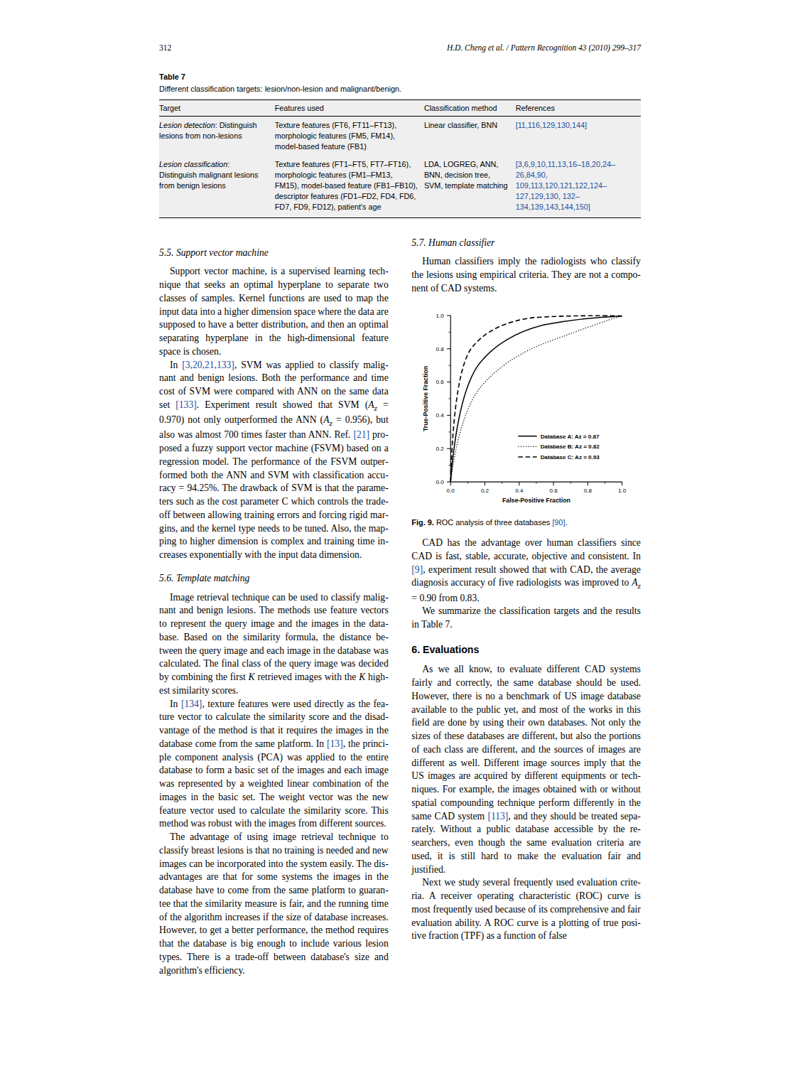312 H.D. Cheng et al. / Pattern Recognition 43 (2010) 299–317
Table 7
Different classification targets: lesion/non-lesion and malignant/benign.
| Target | Features used | Classification method | References |
| --- | --- | --- | --- |
| Lesion detection : Distinguish lesions from non-lesions | Texture features (FT6, FT11–FT13), morphologic features (FM5, FM14), model-based feature (FB1) | Linear classifier, BNN | [11,116,129,130,144] |
| Lesion classification : Distinguish malignant lesions from benign lesions | Texture features (FT1–FT5, FT7–FT16), morphologic features (FM1–FM13, FM15), model-based feature (FB1–FB10), descriptor features (FD1–FD2, FD4, FD6, FD7, FD9, FD12), patient's age | LDA, LOGREG, ANN, BNN, decision tree, SVM, template matching | [3,6,9,10,11,13,16–18,20,24–26,84,90, 109,113,120,121,122,124–127,129,130, 132–134,139,143,144,150] |
5.5. Support vector machine
Support vector machine, is a supervised learning technique that seeks an optimal hyperplane to separate two classes of samples. Kernel functions are used to map the input data into a higher dimension space where the data are supposed to have a better distribution, and then an optimal separating hyperplane in the high-dimensional feature space is chosen.
In [3,20,21,133], SVM was applied to classify malignant and benign lesions. Both the performance and time cost of SVM were compared with ANN on the same data set [133]. Experiment result showed that SVM (Az = 0.970) not only outperformed the ANN (Az = 0.956), but also was almost 700 times faster than ANN. Ref. [21] proposed a fuzzy support vector machine (FSVM) based on a regression model. The performance of the FSVM outperformed both the ANN and SVM with classification accuracy = 94.25%. The drawback of SVM is that the parameters such as the cost parameter C which controls the trade-off between allowing training errors and forcing rigid margins, and the kernel type needs to be tuned. Also, the mapping to higher dimension is complex and training time increases exponentially with the input data dimension.
5.6. Template matching
Image retrieval technique can be used to classify malignant and benign lesions. The methods use feature vectors to represent the query image and the images in the database. Based on the similarity formula, the distance between the query image and each image in the database was calculated. The final class of the query image was decided by combining the first K retrieved images with the K highest similarity scores.
In [134], texture features were used directly as the feature vector to calculate the similarity score and the disadvantage of the method is that it requires the images in the database come from the same platform. In [13], the principle component analysis (PCA) was applied to the entire database to form a basic set of the images and each image was represented by a weighted linear combination of the images in the basic set. The weight vector was the new feature vector used to calculate the similarity score. This method was robust with the images from different sources.
The advantage of using image retrieval technique to classify breast lesions is that no training is needed and new images can be incorporated into the system easily. The disadvantages are that for some systems the images in the database have to come from the same platform to guarantee that the similarity measure is fair, and the running time of the algorithm increases if the size of database increases. However, to get a better performance, the method requires that the database is big enough to include various lesion types. There is a trade-off between database's size and algorithm's efficiency.
5.7. Human classifier
Human classifiers imply the radiologists who classify the lesions using empirical criteria. They are not a component of CAD systems.
0.0 0.2 0.4 0.6 0.8 1.0 0.0 0.2 0.4 0.6 0.8 1.0 False-Positive Fraction True-Positive Fraction Database A: Az = 0.87 Database B: Az = 0.82 Database C: Az = 0.93
Fig. 9. ROC analysis of three databases [90].
CAD has the advantage over human classifiers since CAD is fast, stable, accurate, objective and consistent. In [9], experiment result showed that with CAD, the average diagnosis accuracy of five radiologists was improved to Az = 0.90 from 0.83.
We summarize the classification targets and the results in Table 7.
6. Evaluations
As we all know, to evaluate different CAD systems fairly and correctly, the same database should be used. However, there is no a benchmark of US image database available to the public yet, and most of the works in this field are done by using their own databases. Not only the sizes of these databases are different, but also the portions of each class are different, and the sources of images are different as well. Different image sources imply that the US images are acquired by different equipments or techniques. For example, the images obtained with or without spatial compounding technique perform differently in the same CAD system [113], and they should be treated separately. Without a public database accessible by the researchers, even though the same evaluation criteria are used, it is still hard to make the evaluation fair and justified.
Next we study several frequently used evaluation criteria. A receiver operating characteristic (ROC) curve is most frequently used because of its comprehensive and fair evaluation ability. A ROC curve is a plotting of true positive fraction (TPF) as a function of false